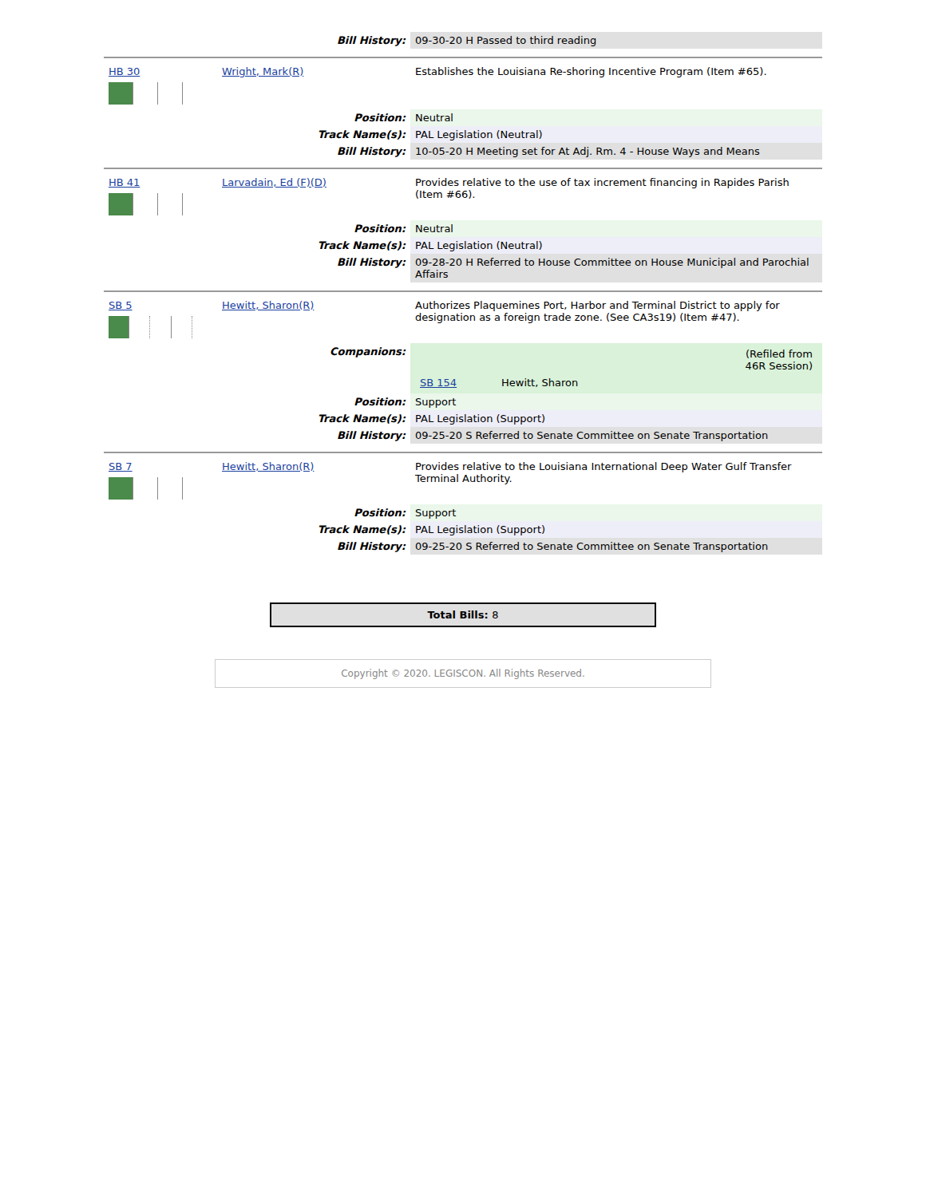| | Bill History: | 09-30-20 H Passed to third reading |
| HB 30 | Wright, Mark(R) | Establishes the Louisiana Re-shoring Incentive Program (Item #65). |
| | Position: | Neutral |
| | Track Name(s): | PAL Legislation (Neutral) |
| | Bill History: | 10-05-20 H Meeting set for At Adj. Rm. 4 - House Ways and Means |
| HB 41 | Larvadain, Ed (F)(D) | Provides relative to the use of tax increment financing in Rapides Parish (Item #66). |
| | Position: | Neutral |
| | Track Name(s): | PAL Legislation (Neutral) |
| | Bill History: | 09-28-20 H Referred to House Committee on House Municipal and Parochial Affairs |
| SB 5 | Hewitt, Sharon(R) | Authorizes Plaquemines Port, Harbor and Terminal District to apply for designation as a foreign trade zone. (See CA3s19) (Item #47). |
| | Companions: | / / / (Refiled from 46R Session) / / SB 154 / Hewitt, Sharon / / |
| | Position: | Support |
| | Track Name(s): | PAL Legislation (Support) |
| | Bill History: | 09-25-20 S Referred to Senate Committee on Senate Transportation |
| SB 7 | Hewitt, Sharon(R) | Provides relative to the Louisiana International Deep Water Gulf Transfer Terminal Authority. |
| | Position: | Support |
| | Track Name(s): | PAL Legislation (Support) |
| | Bill History: | 09-25-20 S Referred to Senate Committee on Senate Transportation |
Total Bills: 8
Copyright © 2020. LEGISCON. All Rights Reserved.